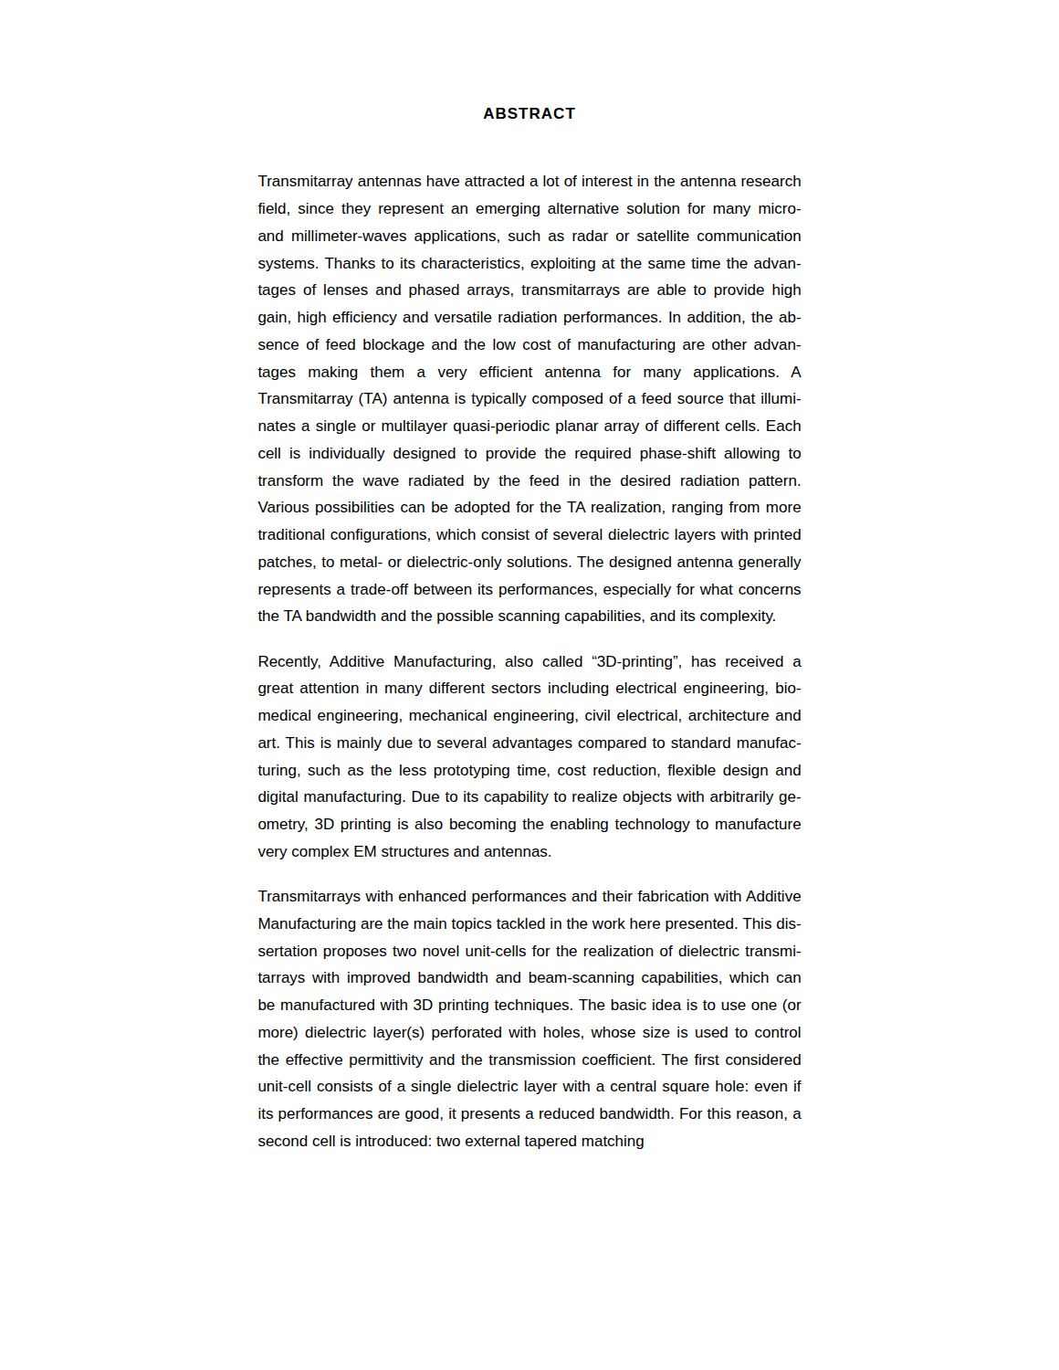ABSTRACT
Transmitarray antennas have attracted a lot of interest in the antenna research field, since they represent an emerging alternative solution for many micro- and millimeter-waves applications, such as radar or satellite communication systems. Thanks to its characteristics, exploiting at the same time the advantages of lenses and phased arrays, transmitarrays are able to provide high gain, high efficiency and versatile radiation performances. In addition, the absence of feed blockage and the low cost of manufacturing are other advantages making them a very efficient antenna for many applications. A Transmitarray (TA) antenna is typically composed of a feed source that illuminates a single or multilayer quasi-periodic planar array of different cells. Each cell is individually designed to provide the required phase-shift allowing to transform the wave radiated by the feed in the desired radiation pattern. Various possibilities can be adopted for the TA realization, ranging from more traditional configurations, which consist of several dielectric layers with printed patches, to metal- or dielectric-only solutions. The designed antenna generally represents a trade-off between its performances, especially for what concerns the TA bandwidth and the possible scanning capabilities, and its complexity.
Recently, Additive Manufacturing, also called “3D-printing”, has received a great attention in many different sectors including electrical engineering, biomedical engineering, mechanical engineering, civil electrical, architecture and art. This is mainly due to several advantages compared to standard manufacturing, such as the less prototyping time, cost reduction, flexible design and digital manufacturing. Due to its capability to realize objects with arbitrarily geometry, 3D printing is also becoming the enabling technology to manufacture very complex EM structures and antennas.
Transmitarrays with enhanced performances and their fabrication with Additive Manufacturing are the main topics tackled in the work here presented. This dissertation proposes two novel unit-cells for the realization of dielectric transmitarrays with improved bandwidth and beam-scanning capabilities, which can be manufactured with 3D printing techniques. The basic idea is to use one (or more) dielectric layer(s) perforated with holes, whose size is used to control the effective permittivity and the transmission coefficient. The first considered unit-cell consists of a single dielectric layer with a central square hole: even if its performances are good, it presents a reduced bandwidth. For this reason, a second cell is introduced: two external tapered matching